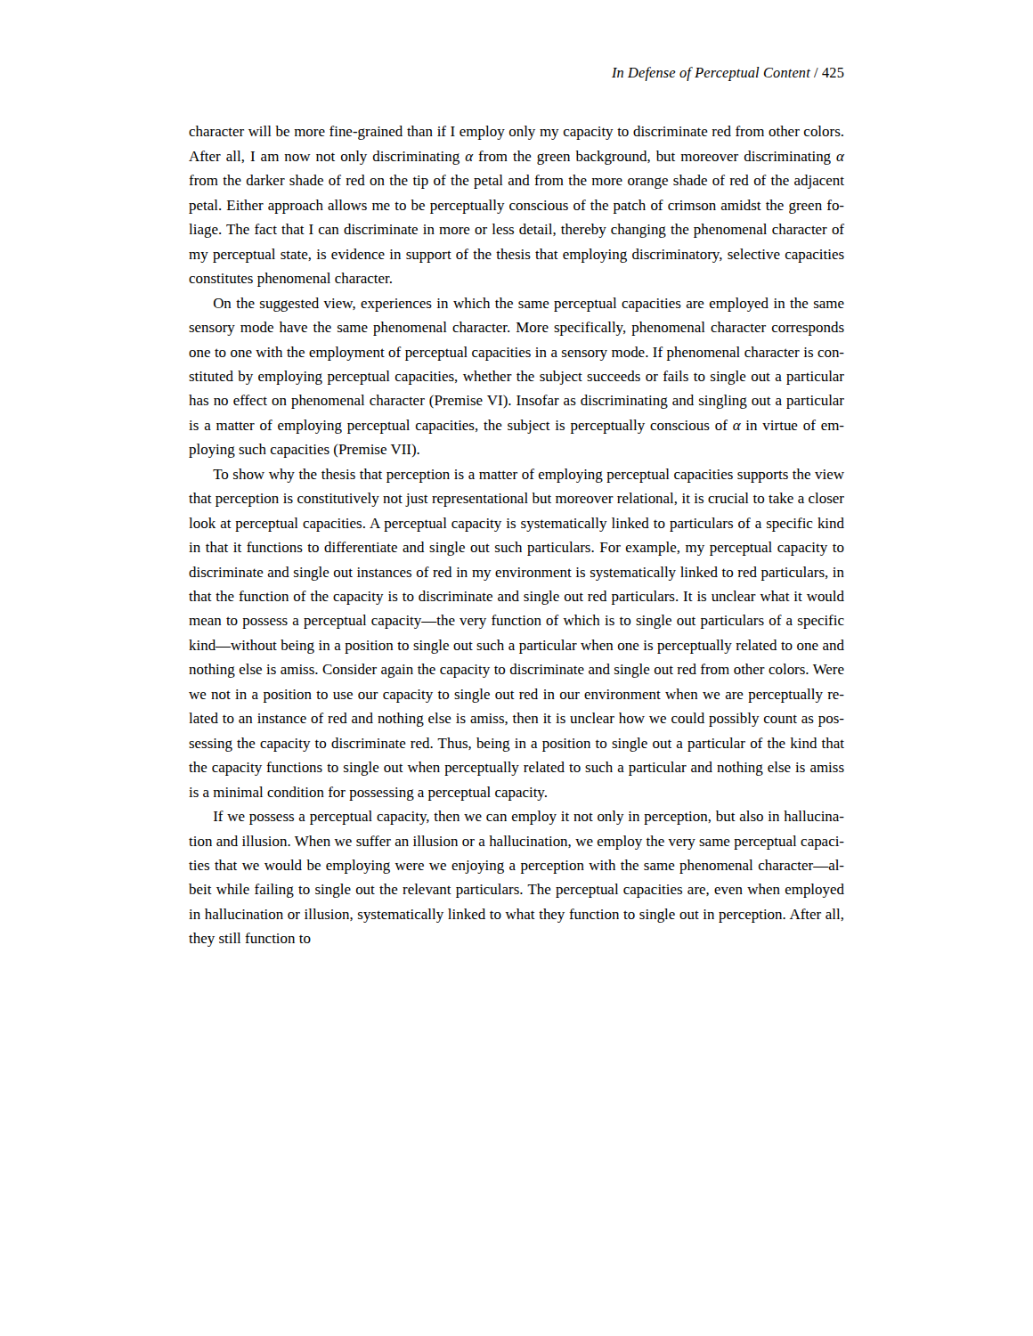In Defense of Perceptual Content / 425
character will be more fine-grained than if I employ only my capacity to discriminate red from other colors. After all, I am now not only discriminating α from the green background, but moreover discriminating α from the darker shade of red on the tip of the petal and from the more orange shade of red of the adjacent petal. Either approach allows me to be perceptually conscious of the patch of crimson amidst the green foliage. The fact that I can discriminate in more or less detail, thereby changing the phenomenal character of my perceptual state, is evidence in support of the thesis that employing discriminatory, selective capacities constitutes phenomenal character.
On the suggested view, experiences in which the same perceptual capacities are employed in the same sensory mode have the same phenomenal character. More specifically, phenomenal character corresponds one to one with the employment of perceptual capacities in a sensory mode. If phenomenal character is constituted by employing perceptual capacities, whether the subject succeeds or fails to single out a particular has no effect on phenomenal character (Premise VI). Insofar as discriminating and singling out a particular is a matter of employing perceptual capacities, the subject is perceptually conscious of α in virtue of employing such capacities (Premise VII).
To show why the thesis that perception is a matter of employing perceptual capacities supports the view that perception is constitutively not just representational but moreover relational, it is crucial to take a closer look at perceptual capacities. A perceptual capacity is systematically linked to particulars of a specific kind in that it functions to differentiate and single out such particulars. For example, my perceptual capacity to discriminate and single out instances of red in my environment is systematically linked to red particulars, in that the function of the capacity is to discriminate and single out red particulars. It is unclear what it would mean to possess a perceptual capacity—the very function of which is to single out particulars of a specific kind—without being in a position to single out such a particular when one is perceptually related to one and nothing else is amiss. Consider again the capacity to discriminate and single out red from other colors. Were we not in a position to use our capacity to single out red in our environment when we are perceptually related to an instance of red and nothing else is amiss, then it is unclear how we could possibly count as possessing the capacity to discriminate red. Thus, being in a position to single out a particular of the kind that the capacity functions to single out when perceptually related to such a particular and nothing else is amiss is a minimal condition for possessing a perceptual capacity.
If we possess a perceptual capacity, then we can employ it not only in perception, but also in hallucination and illusion. When we suffer an illusion or a hallucination, we employ the very same perceptual capacities that we would be employing were we enjoying a perception with the same phenomenal character—albeit while failing to single out the relevant particulars. The perceptual capacities are, even when employed in hallucination or illusion, systematically linked to what they function to single out in perception. After all, they still function to